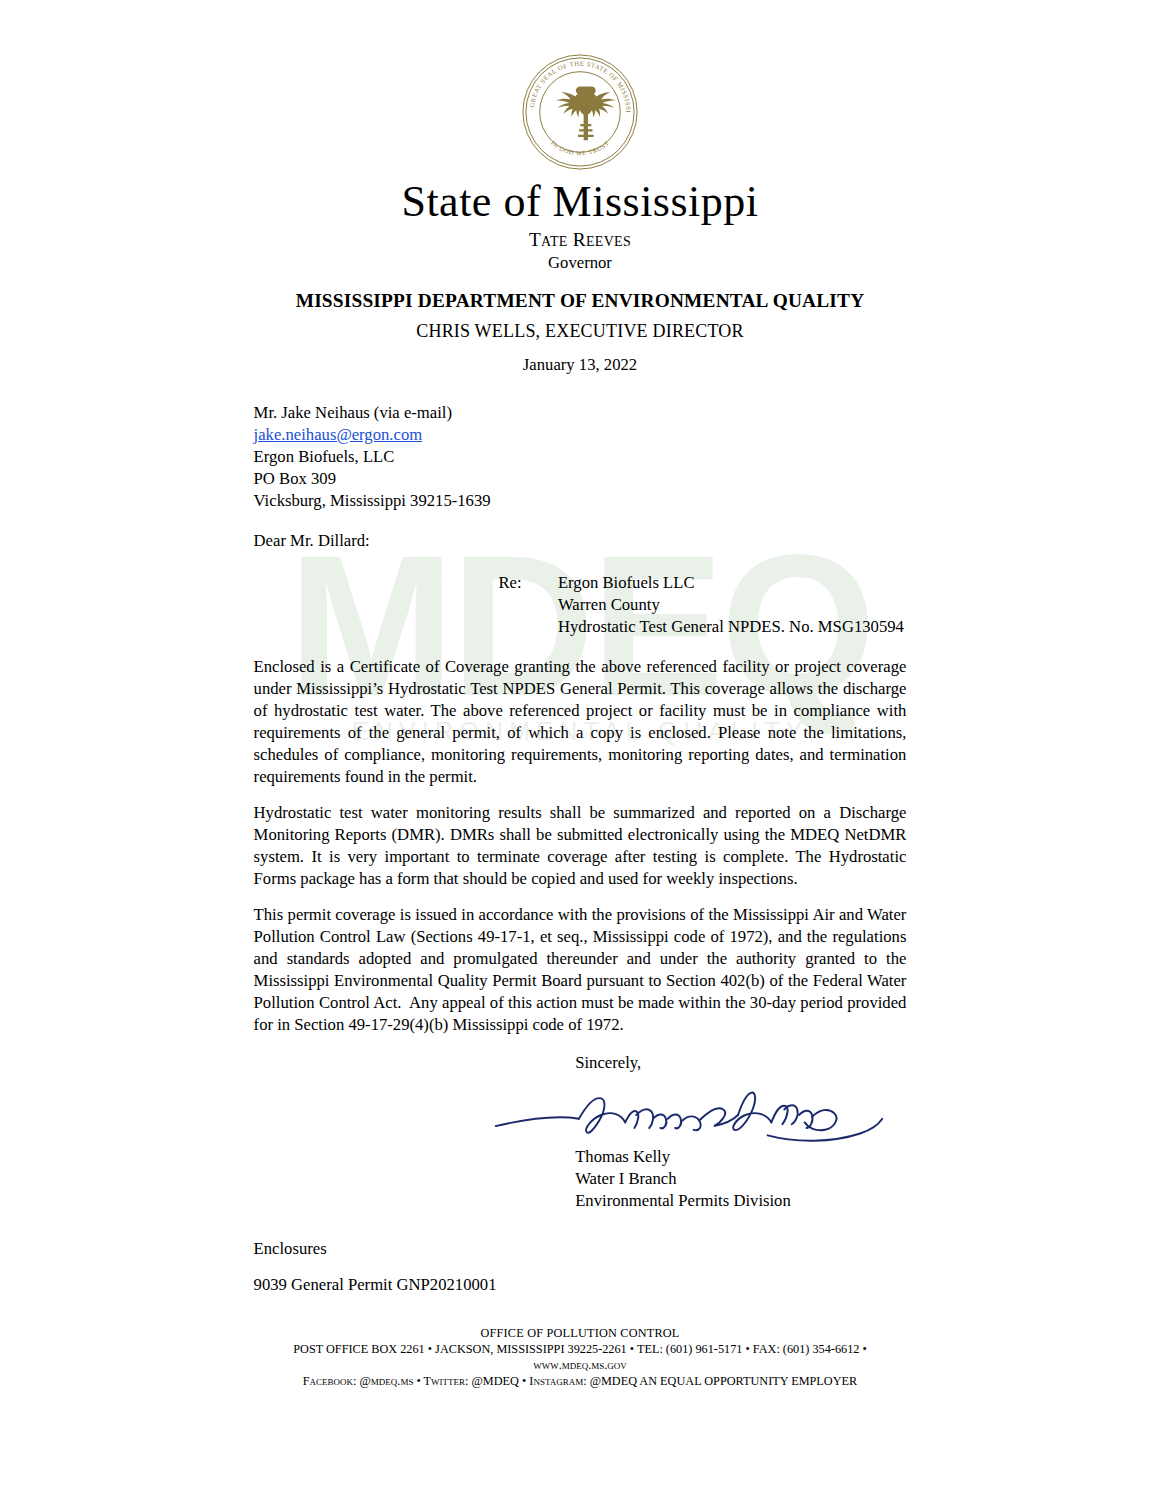MDEQ
ENVIRONMENTAL QUALITY
THE GREAT SEAL OF THE STATE OF MISSISSIPPI IN GOD WE TRUST
State of Mississippi
Tate Reeves
Governor
MISSISSIPPI DEPARTMENT OF ENVIRONMENTAL QUALITY
CHRIS WELLS, EXECUTIVE DIRECTOR
January 13, 2022
Mr. Jake Neihaus (via e-mail)
jake.neihaus@ergon.com
Ergon Biofuels, LLC
PO Box 309
Vicksburg, Mississippi 39215-1639
Dear Mr. Dillard:
Re:
Ergon Biofuels LLC
Warren County
Hydrostatic Test General NPDES. No. MSG130594
Enclosed is a Certificate of Coverage granting the above referenced facility or project coverage under Mississippi’s Hydrostatic Test NPDES General Permit. This coverage allows the discharge of hydrostatic test water. The above referenced project or facility must be in compliance with requirements of the general permit, of which a copy is enclosed. Please note the limitations, schedules of compliance, monitoring requirements, monitoring reporting dates, and termination requirements found in the permit.
Hydrostatic test water monitoring results shall be summarized and reported on a Discharge Monitoring Reports (DMR). DMRs shall be submitted electronically using the MDEQ NetDMR system. It is very important to terminate coverage after testing is complete. The Hydrostatic Forms package has a form that should be copied and used for weekly inspections.
This permit coverage is issued in accordance with the provisions of the Mississippi Air and Water Pollution Control Law (Sections 49-17-1, et seq., Mississippi code of 1972), and the regulations and standards adopted and promulgated thereunder and under the authority granted to the Mississippi Environmental Quality Permit Board pursuant to Section 402(b) of the Federal Water Pollution Control Act. Any appeal of this action must be made within the 30-day period provided for in Section 49-17-29(4)(b) Mississippi code of 1972.
Sincerely,
Thomas Kelly
Water I Branch
Environmental Permits Division
Enclosures
9039 General Permit GNP20210001
OFFICE OF POLLUTION CONTROL
POST OFFICE BOX 2261 • JACKSON, MISSISSIPPI 39225-2261 • TEL: (601) 961-5171 • FAX: (601) 354-6612 • www.mdeq.ms.gov
Facebook: @mdeq.ms • Twitter: @MDEQ • Instagram: @MDEQ AN EQUAL OPPORTUNITY EMPLOYER